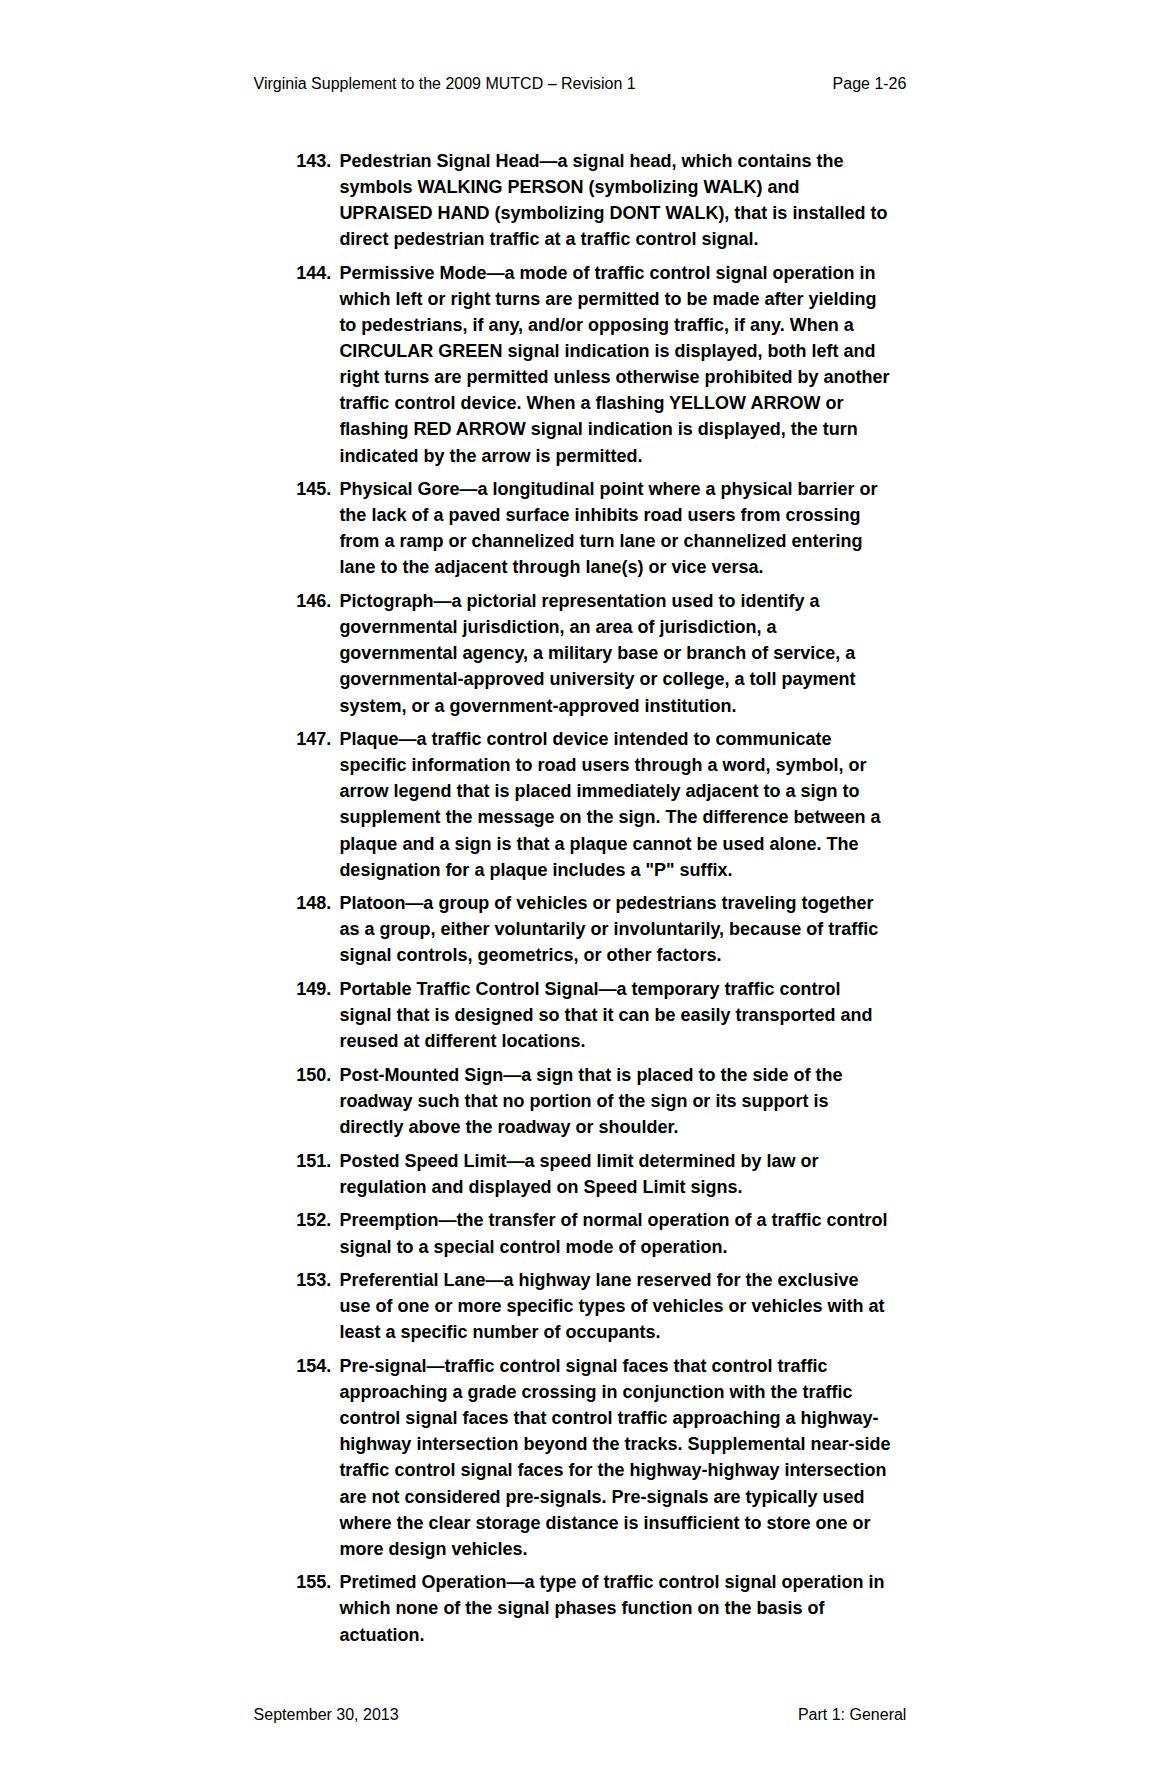Virginia Supplement to the 2009 MUTCD – Revision 1 Page 1-26
143. Pedestrian Signal Head—a signal head, which contains the symbols WALKING PERSON (symbolizing WALK) and UPRAISED HAND (symbolizing DONT WALK), that is installed to direct pedestrian traffic at a traffic control signal.
144. Permissive Mode—a mode of traffic control signal operation in which left or right turns are permitted to be made after yielding to pedestrians, if any, and/or opposing traffic, if any. When a CIRCULAR GREEN signal indication is displayed, both left and right turns are permitted unless otherwise prohibited by another traffic control device. When a flashing YELLOW ARROW or flashing RED ARROW signal indication is displayed, the turn indicated by the arrow is permitted.
145. Physical Gore—a longitudinal point where a physical barrier or the lack of a paved surface inhibits road users from crossing from a ramp or channelized turn lane or channelized entering lane to the adjacent through lane(s) or vice versa.
146. Pictograph—a pictorial representation used to identify a governmental jurisdiction, an area of jurisdiction, a governmental agency, a military base or branch of service, a governmental-approved university or college, a toll payment system, or a government-approved institution.
147. Plaque—a traffic control device intended to communicate specific information to road users through a word, symbol, or arrow legend that is placed immediately adjacent to a sign to supplement the message on the sign. The difference between a plaque and a sign is that a plaque cannot be used alone. The designation for a plaque includes a "P" suffix.
148. Platoon—a group of vehicles or pedestrians traveling together as a group, either voluntarily or involuntarily, because of traffic signal controls, geometrics, or other factors.
149. Portable Traffic Control Signal—a temporary traffic control signal that is designed so that it can be easily transported and reused at different locations.
150. Post-Mounted Sign—a sign that is placed to the side of the roadway such that no portion of the sign or its support is directly above the roadway or shoulder.
151. Posted Speed Limit—a speed limit determined by law or regulation and displayed on Speed Limit signs.
152. Preemption—the transfer of normal operation of a traffic control signal to a special control mode of operation.
153. Preferential Lane—a highway lane reserved for the exclusive use of one or more specific types of vehicles or vehicles with at least a specific number of occupants.
154. Pre-signal—traffic control signal faces that control traffic approaching a grade crossing in conjunction with the traffic control signal faces that control traffic approaching a highway-highway intersection beyond the tracks. Supplemental near-side traffic control signal faces for the highway-highway intersection are not considered pre-signals. Pre-signals are typically used where the clear storage distance is insufficient to store one or more design vehicles.
155. Pretimed Operation—a type of traffic control signal operation in which none of the signal phases function on the basis of actuation.
September 30, 2013 Part 1: General